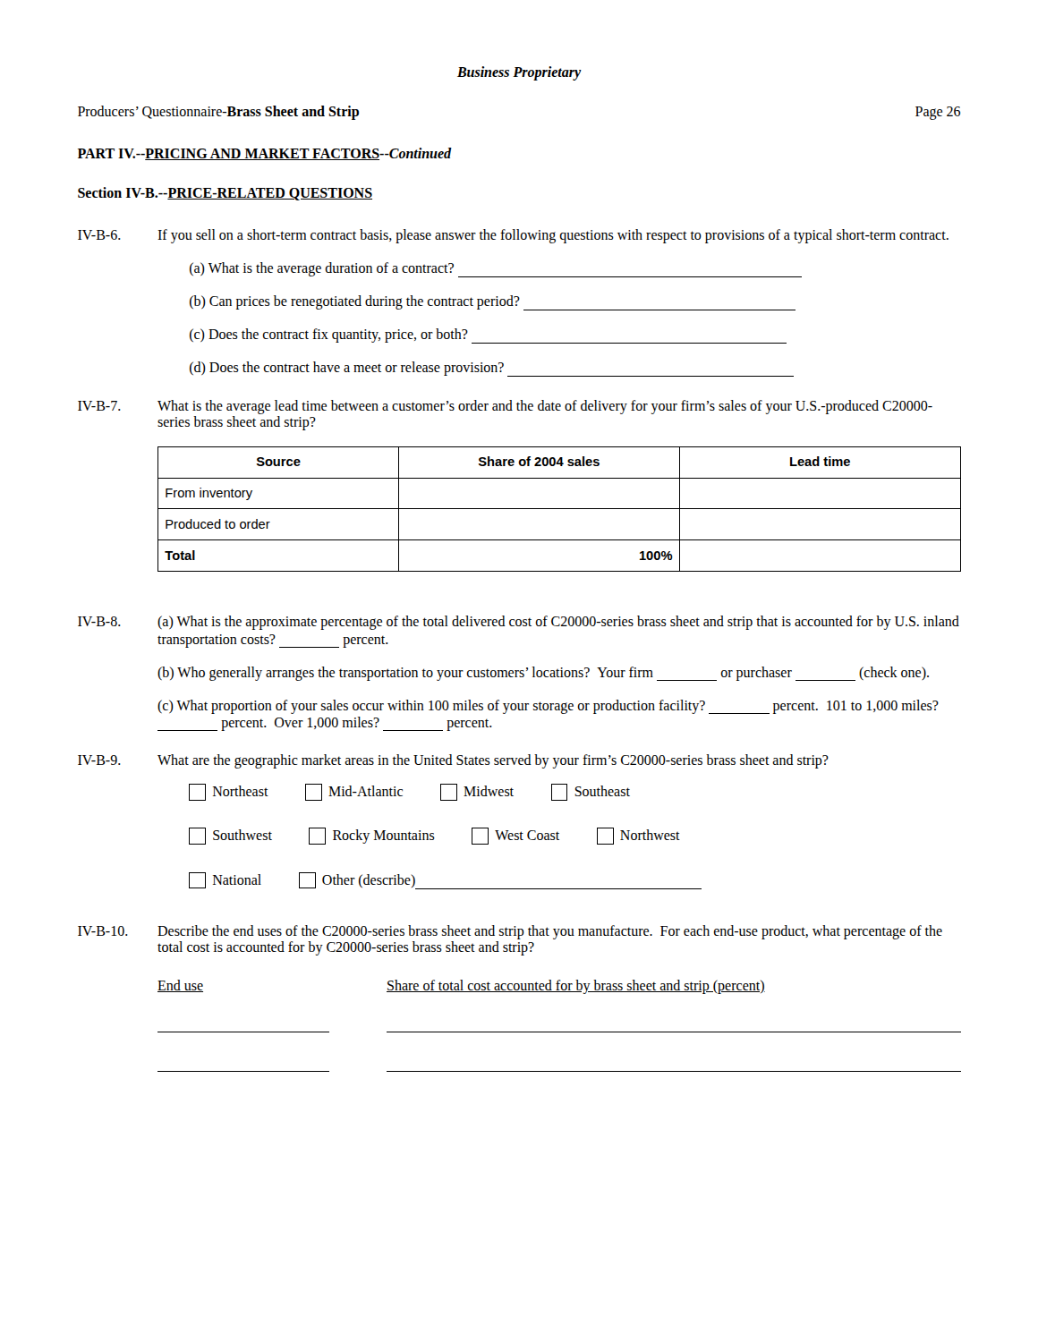Business Proprietary
Producers’ Questionnaire-Brass Sheet and Strip
Page 26
PART IV.--PRICING AND MARKET FACTORS--Continued
Section IV-B.--PRICE-RELATED QUESTIONS
IV-B-6.
If you sell on a short-term contract basis, please answer the following questions with respect to provisions of a typical short-term contract.
(a) What is the average duration of a contract?
(b) Can prices be renegotiated during the contract period?
(c) Does the contract fix quantity, price, or both?
(d) Does the contract have a meet or release provision?
IV-B-7.
What is the average lead time between a customer’s order and the date of delivery for your firm’s sales of your U.S.-produced C20000-series brass sheet and strip?
| Source | Share of 2004 sales | Lead time |
| --- | --- | --- |
| From inventory | | |
| Produced to order | | |
| Total | 100% | |
IV-B-8.
(a) What is the approximate percentage of the total delivered cost of C20000-series brass sheet and strip that is accounted for by U.S. inland transportation costs? percent.
(b) Who generally arranges the transportation to your customers’ locations? Your firm or purchaser (check one).
(c) What proportion of your sales occur within 100 miles of your storage or production facility? percent. 101 to 1,000 miles? percent. Over 1,000 miles? percent.
IV-B-9.
What are the geographic market areas in the United States served by your firm’s C20000-series brass sheet and strip?
Northeast Mid-Atlantic Midwest Southeast
Southwest Rocky Mountains West Coast Northwest
National Other (describe)
IV-B-10.
Describe the end uses of the C20000-series brass sheet and strip that you manufacture. For each end-use product, what percentage of the total cost is accounted for by C20000-series brass sheet and strip?
End use
Share of total cost accounted for by brass sheet and strip (percent)